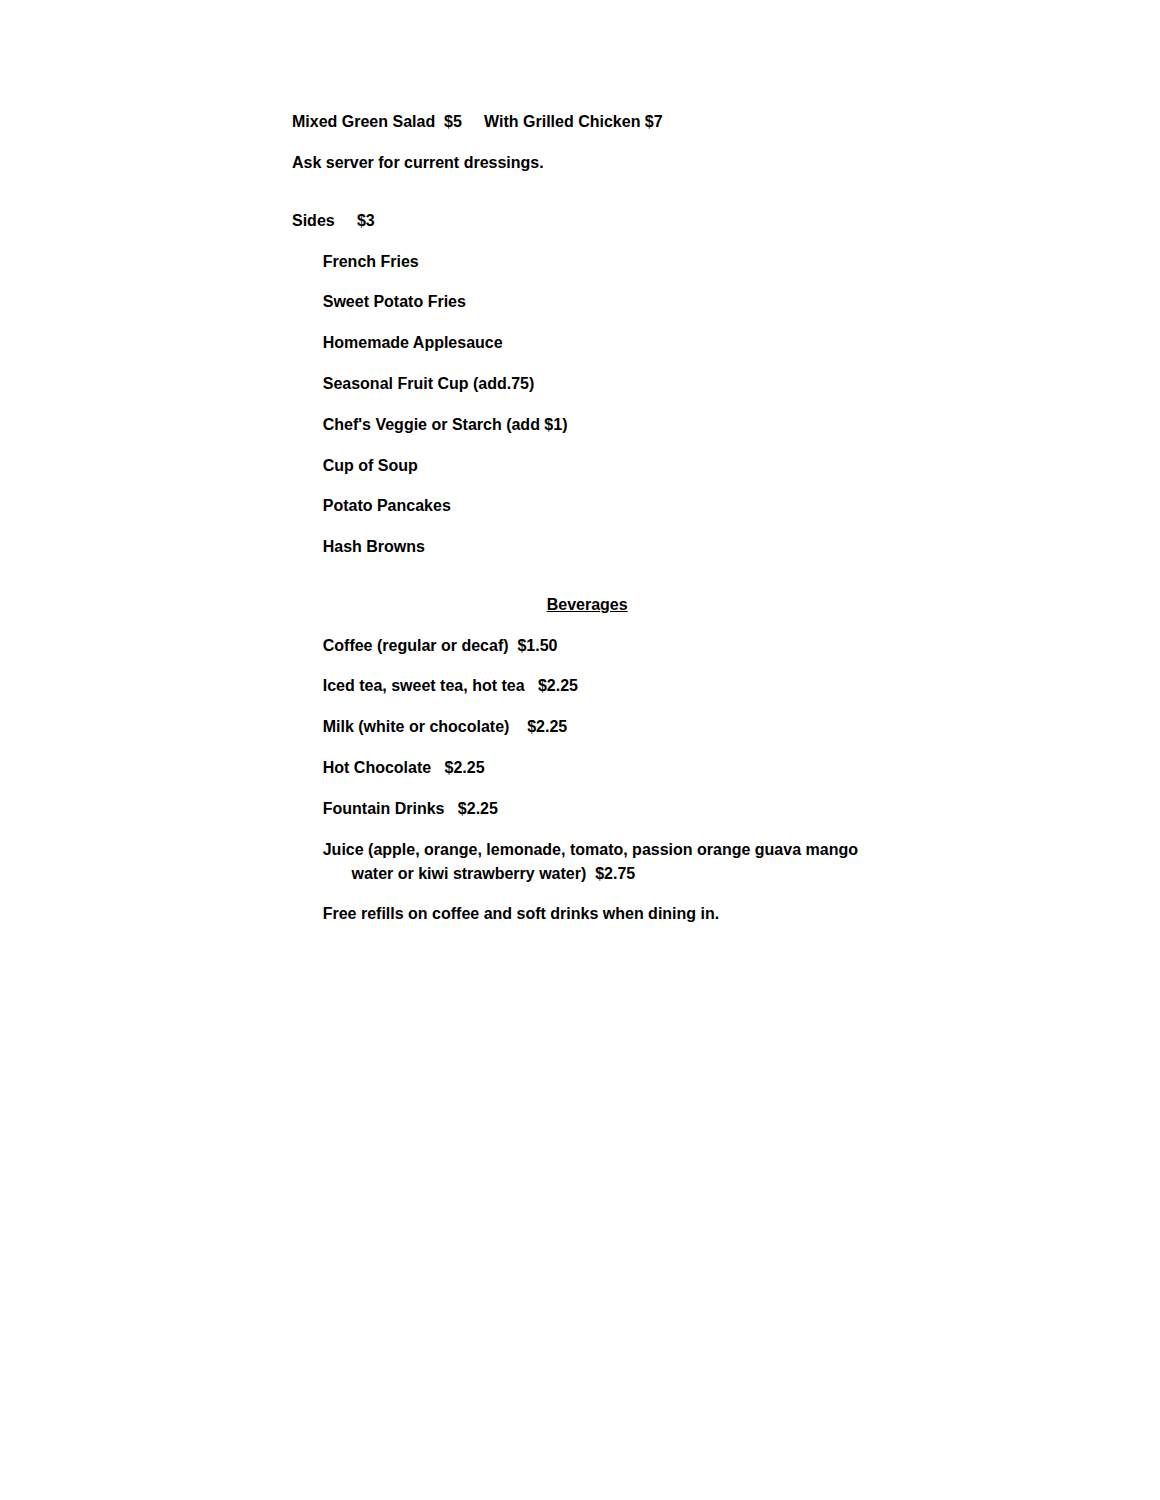Mixed Green Salad $5 With Grilled Chicken $7
Ask server for current dressings.
Sides $3
French Fries
Sweet Potato Fries
Homemade Applesauce
Seasonal Fruit Cup (add.75)
Chef's Veggie or Starch (add $1)
Cup of Soup
Potato Pancakes
Hash Browns
Beverages
Coffee (regular or decaf) $1.50
Iced tea, sweet tea, hot tea $2.25
Milk (white or chocolate) $2.25
Hot Chocolate $2.25
Fountain Drinks $2.25
Juice (apple, orange, lemonade, tomato, passion orange guava mango water or kiwi strawberry water) $2.75
Free refills on coffee and soft drinks when dining in.